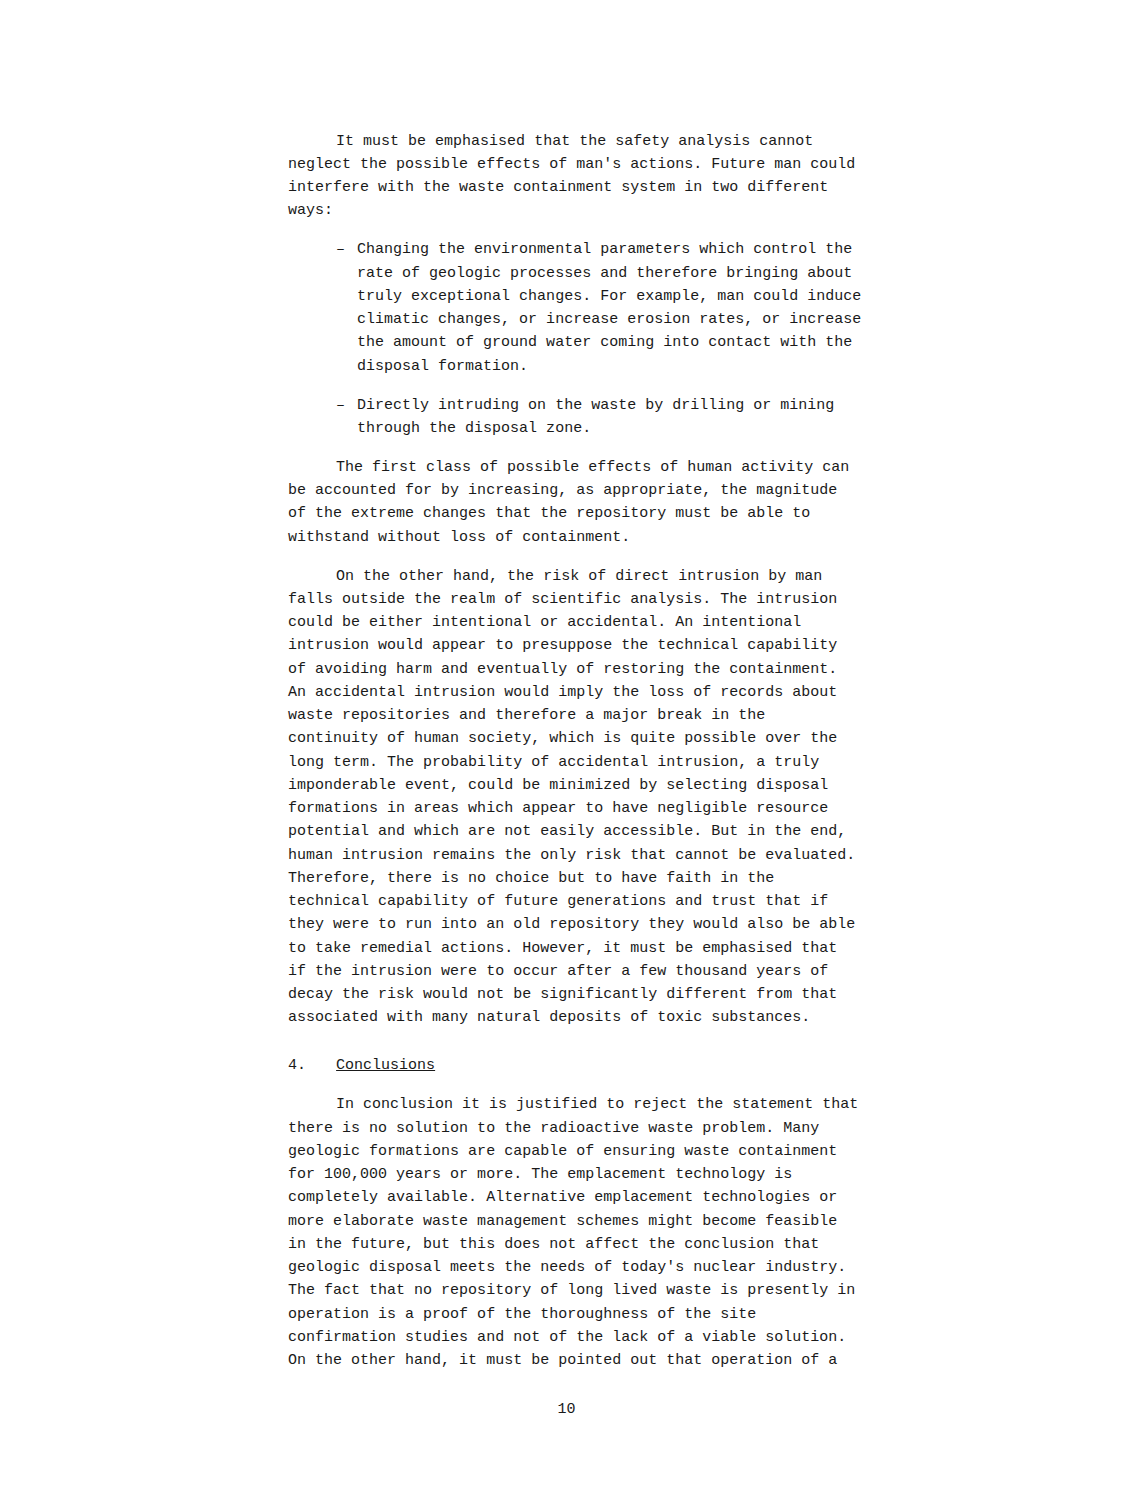It must be emphasised that the safety analysis cannot neglect the possible effects of man's actions. Future man could interfere with the waste containment system in two different ways:
Changing the environmental parameters which control the rate of geologic processes and therefore bringing about truly exceptional changes. For example, man could induce climatic changes, or increase erosion rates, or increase the amount of ground water coming into contact with the disposal formation.
Directly intruding on the waste by drilling or mining through the disposal zone.
The first class of possible effects of human activity can be accounted for by increasing, as appropriate, the magnitude of the extreme changes that the repository must be able to withstand without loss of containment.
On the other hand, the risk of direct intrusion by man falls outside the realm of scientific analysis. The intrusion could be either intentional or accidental. An intentional intrusion would appear to presuppose the technical capability of avoiding harm and eventually of restoring the containment. An accidental intrusion would imply the loss of records about waste repositories and therefore a major break in the continuity of human society, which is quite possible over the long term. The probability of accidental intrusion, a truly imponderable event, could be minimized by selecting disposal formations in areas which appear to have negligible resource potential and which are not easily accessible. But in the end, human intrusion remains the only risk that cannot be evaluated. Therefore, there is no choice but to have faith in the technical capability of future generations and trust that if they were to run into an old repository they would also be able to take remedial actions. However, it must be emphasised that if the intrusion were to occur after a few thousand years of decay the risk would not be significantly different from that associated with many natural deposits of toxic substances.
4. Conclusions
In conclusion it is justified to reject the statement that there is no solution to the radioactive waste problem. Many geologic formations are capable of ensuring waste containment for 100,000 years or more. The emplacement technology is completely available. Alternative emplacement technologies or more elaborate waste management schemes might become feasible in the future, but this does not affect the conclusion that geologic disposal meets the needs of today's nuclear industry. The fact that no repository of long lived waste is presently in operation is a proof of the thoroughness of the site confirmation studies and not of the lack of a viable solution. On the other hand, it must be pointed out that operation of a
10